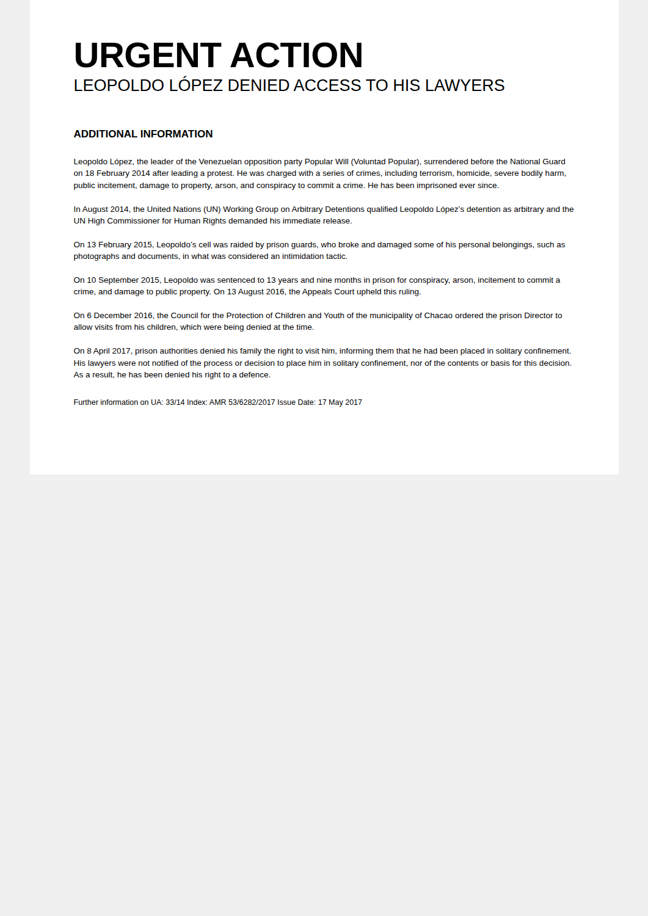URGENT ACTION
LEOPOLDO LÓPEZ DENIED ACCESS TO HIS LAWYERS
ADDITIONAL INFORMATION
Leopoldo López, the leader of the Venezuelan opposition party Popular Will (Voluntad Popular), surrendered before the National Guard on 18 February 2014 after leading a protest. He was charged with a series of crimes, including terrorism, homicide, severe bodily harm, public incitement, damage to property, arson, and conspiracy to commit a crime. He has been imprisoned ever since.
In August 2014, the United Nations (UN) Working Group on Arbitrary Detentions qualified Leopoldo López’s detention as arbitrary and the UN High Commissioner for Human Rights demanded his immediate release.
On 13 February 2015, Leopoldo’s cell was raided by prison guards, who broke and damaged some of his personal belongings, such as photographs and documents, in what was considered an intimidation tactic.
On 10 September 2015, Leopoldo was sentenced to 13 years and nine months in prison for conspiracy, arson, incitement to commit a crime, and damage to public property. On 13 August 2016, the Appeals Court upheld this ruling.
On 6 December 2016, the Council for the Protection of Children and Youth of the municipality of Chacao ordered the prison Director to allow visits from his children, which were being denied at the time.
On 8 April 2017, prison authorities denied his family the right to visit him, informing them that he had been placed in solitary confinement. His lawyers were not notified of the process or decision to place him in solitary confinement, nor of the contents or basis for this decision. As a result, he has been denied his right to a defence.
Further information on UA: 33/14 Index: AMR 53/6282/2017 Issue Date: 17 May 2017